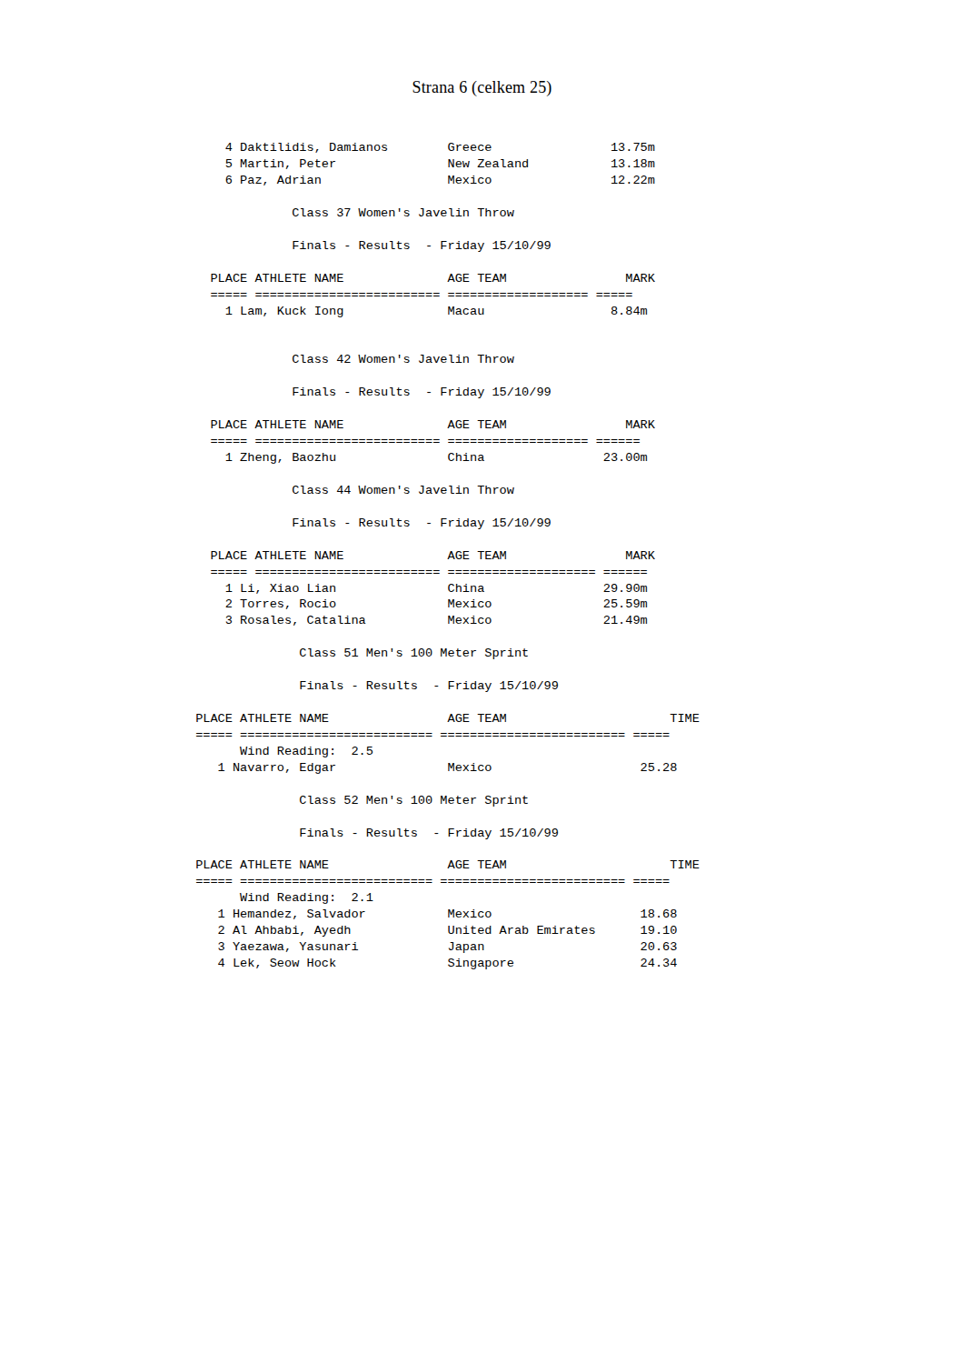Strana 6 (celkem 25)
    4 Daktilidis, Damianos        Greece                13.75m
    5 Martin, Peter               New Zealand           13.18m
    6 Paz, Adrian                 Mexico                12.22m

             Class 37 Women's Javelin Throw

             Finals - Results  - Friday 15/10/99

  PLACE ATHLETE NAME              AGE TEAM                MARK
  ===== ========================= =================== =====
    1 Lam, Kuck Iong              Macau                 8.84m


             Class 42 Women's Javelin Throw

             Finals - Results  - Friday 15/10/99

  PLACE ATHLETE NAME              AGE TEAM                MARK
  ===== ========================= =================== ======
    1 Zheng, Baozhu               China                23.00m

             Class 44 Women's Javelin Throw

             Finals - Results  - Friday 15/10/99

  PLACE ATHLETE NAME              AGE TEAM                MARK
  ===== ========================= ==================== ======
    1 Li, Xiao Lian               China                29.90m
    2 Torres, Rocio               Mexico               25.59m
    3 Rosales, Catalina           Mexico               21.49m

              Class 51 Men's 100 Meter Sprint

              Finals - Results  - Friday 15/10/99

PLACE ATHLETE NAME                AGE TEAM                      TIME
===== ========================== ========================= =====
      Wind Reading:  2.5
   1 Navarro, Edgar               Mexico                    25.28

              Class 52 Men's 100 Meter Sprint

              Finals - Results  - Friday 15/10/99

PLACE ATHLETE NAME                AGE TEAM                      TIME
===== ========================== ========================= =====
      Wind Reading:  2.1
   1 Hemandez, Salvador           Mexico                    18.68
   2 Al Ahbabi, Ayedh             United Arab Emirates      19.10
   3 Yaezawa, Yasunari            Japan                     20.63
   4 Lek, Seow Hock               Singapore                 24.34